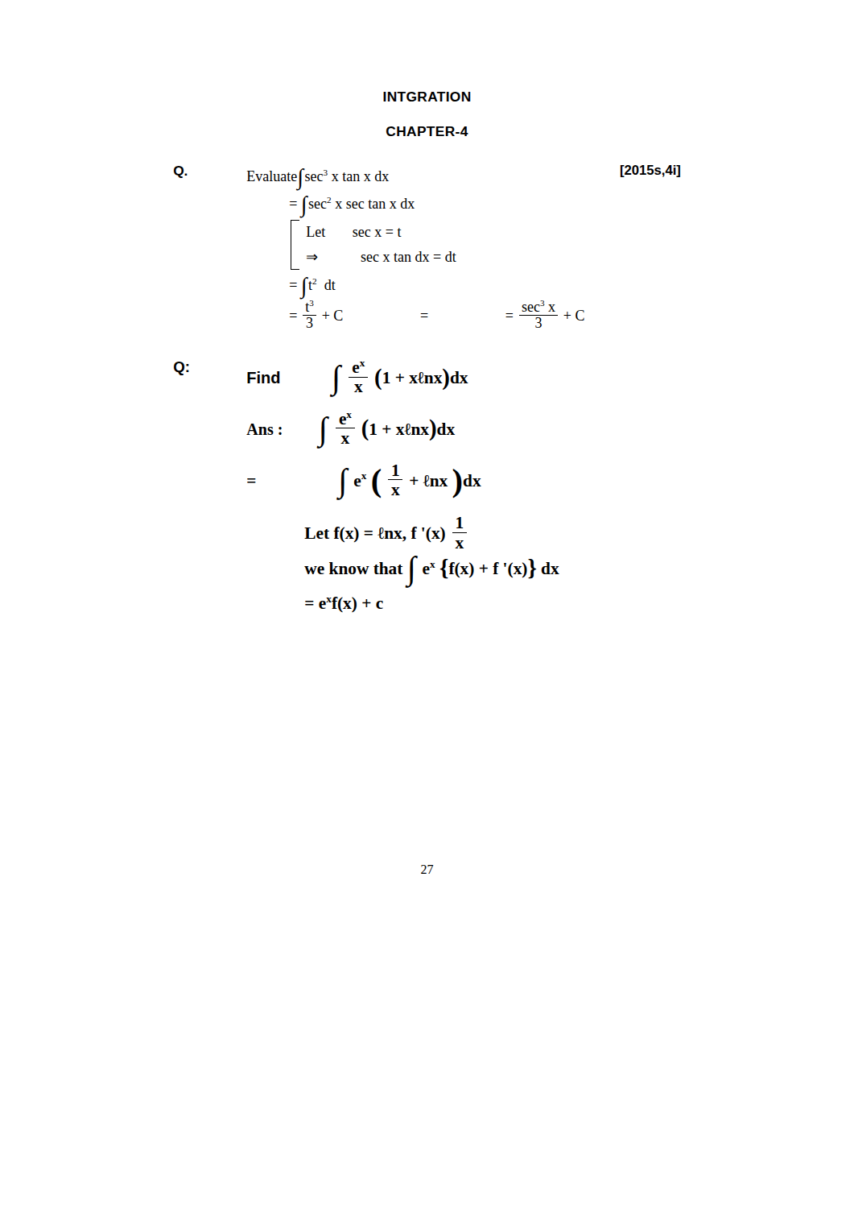INTGRATION
CHAPTER-4
Q. [2015s,4i]
Evaluate∫sec3 x tan x dx
= ∫sec2 x sec tan x dx
Let sec x = t ⇒ sec x tan dx = dt
= ∫t2 dt
= t3 3 + C = = sec3 x 3 + C
Q:
Find ∫ ex x (1 + xℓnx) dx
Ans : ∫ ex x (1 + xℓnx) dx
= ∫ ex ( 1 x + ℓnx ) dx
Let f(x) = ℓnx, f '(x) 1 x
we know that ∫ ex {f(x) + f '(x)} dx
= exf(x) + c
27